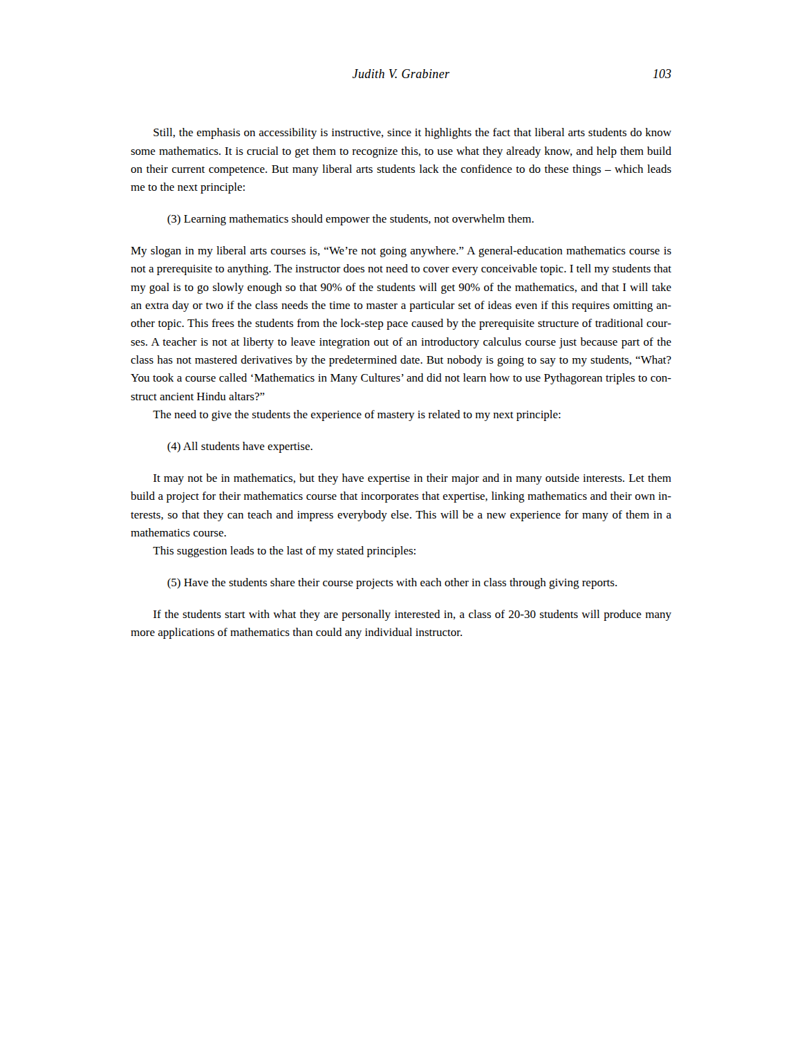Judith V. Grabiner 103
Still, the emphasis on accessibility is instructive, since it highlights the fact that liberal arts students do know some mathematics. It is crucial to get them to recognize this, to use what they already know, and help them build on their current competence. But many liberal arts students lack the confidence to do these things – which leads me to the next principle:
(3) Learning mathematics should empower the students, not overwhelm them.
My slogan in my liberal arts courses is, “We’re not going anywhere.” A general-education mathematics course is not a prerequisite to anything. The instructor does not need to cover every conceivable topic. I tell my students that my goal is to go slowly enough so that 90% of the students will get 90% of the mathematics, and that I will take an extra day or two if the class needs the time to master a particular set of ideas even if this requires omitting another topic. This frees the students from the lock-step pace caused by the prerequisite structure of traditional courses. A teacher is not at liberty to leave integration out of an introductory calculus course just because part of the class has not mastered derivatives by the predetermined date. But nobody is going to say to my students, “What? You took a course called ‘Mathematics in Many Cultures’ and did not learn how to use Pythagorean triples to construct ancient Hindu altars?”
The need to give the students the experience of mastery is related to my next principle:
(4) All students have expertise.
It may not be in mathematics, but they have expertise in their major and in many outside interests. Let them build a project for their mathematics course that incorporates that expertise, linking mathematics and their own interests, so that they can teach and impress everybody else. This will be a new experience for many of them in a mathematics course.
This suggestion leads to the last of my stated principles:
(5) Have the students share their course projects with each other in class through giving reports.
If the students start with what they are personally interested in, a class of 20-30 students will produce many more applications of mathematics than could any individual instructor.